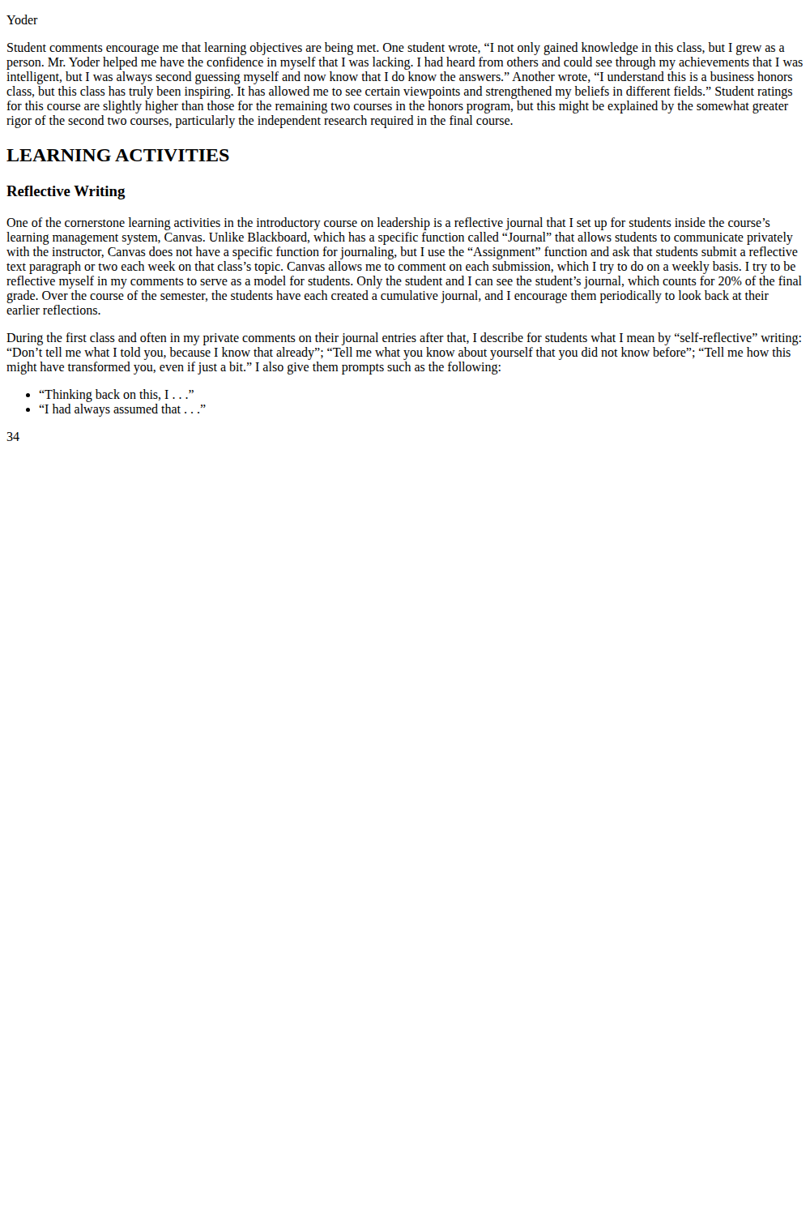Yoder
Student comments encourage me that learning objectives are being met. One student wrote, “I not only gained knowledge in this class, but I grew as a person. Mr. Yoder helped me have the confidence in myself that I was lacking. I had heard from others and could see through my achievements that I was intelligent, but I was always second guessing myself and now know that I do know the answers.” Another wrote, “I understand this is a business honors class, but this class has truly been inspiring. It has allowed me to see certain viewpoints and strengthened my beliefs in different fields.” Student ratings for this course are slightly higher than those for the remaining two courses in the honors program, but this might be explained by the somewhat greater rigor of the second two courses, particularly the independent research required in the final course.
LEARNING ACTIVITIES
Reflective Writing
One of the cornerstone learning activities in the introductory course on leadership is a reflective journal that I set up for students inside the course’s learning management system, Canvas. Unlike Blackboard, which has a specific function called “Journal” that allows students to communicate privately with the instructor, Canvas does not have a specific function for journaling, but I use the “Assignment” function and ask that students submit a reflective text paragraph or two each week on that class’s topic. Canvas allows me to comment on each submission, which I try to do on a weekly basis. I try to be reflective myself in my comments to serve as a model for students. Only the student and I can see the student’s journal, which counts for 20% of the final grade. Over the course of the semester, the students have each created a cumulative journal, and I encourage them periodically to look back at their earlier reflections.
During the first class and often in my private comments on their journal entries after that, I describe for students what I mean by “self-reflective” writing: “Don’t tell me what I told you, because I know that already”; “Tell me what you know about yourself that you did not know before”; “Tell me how this might have transformed you, even if just a bit.” I also give them prompts such as the following:
“Thinking back on this, I . . .”
“I had always assumed that . . .”
34